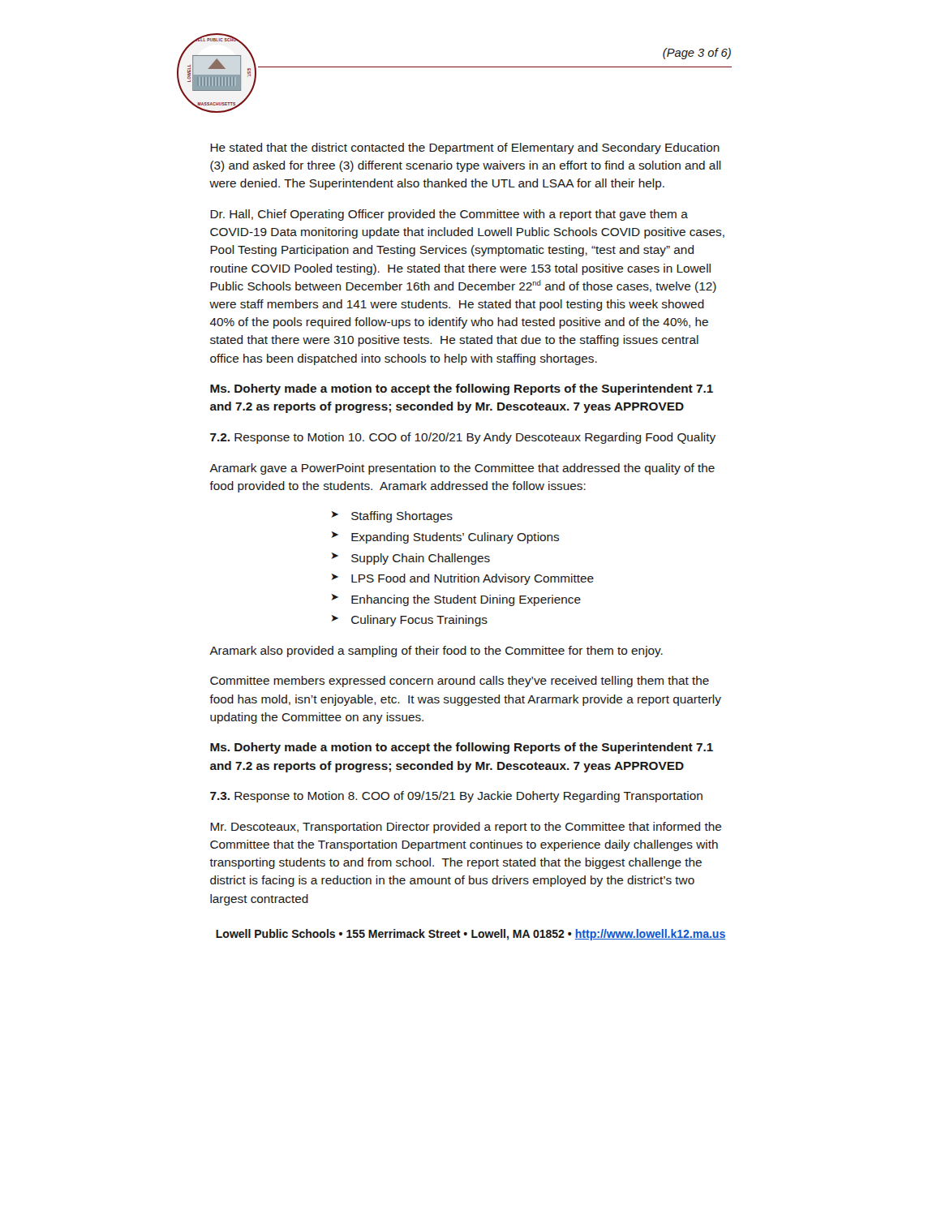Lowell Public Schools Massachusetts Lowell Est.
(Page 3 of 6)
He stated that the district contacted the Department of Elementary and Secondary Education (3) and asked for three (3) different scenario type waivers in an effort to find a solution and all were denied. The Superintendent also thanked the UTL and LSAA for all their help.
Dr. Hall, Chief Operating Officer provided the Committee with a report that gave them a COVID-19 Data monitoring update that included Lowell Public Schools COVID positive cases, Pool Testing Participation and Testing Services (symptomatic testing, “test and stay” and routine COVID Pooled testing). He stated that there were 153 total positive cases in Lowell Public Schools between December 16th and December 22nd and of those cases, twelve (12) were staff members and 141 were students. He stated that pool testing this week showed 40% of the pools required follow-ups to identify who had tested positive and of the 40%, he stated that there were 310 positive tests. He stated that due to the staffing issues central office has been dispatched into schools to help with staffing shortages.
Ms. Doherty made a motion to accept the following Reports of the Superintendent 7.1 and 7.2 as reports of progress; seconded by Mr. Descoteaux. 7 yeas APPROVED
7.2. Response to Motion 10. COO of 10/20/21 By Andy Descoteaux Regarding Food Quality
Aramark gave a PowerPoint presentation to the Committee that addressed the quality of the food provided to the students. Aramark addressed the follow issues:
Staffing Shortages
Expanding Students’ Culinary Options
Supply Chain Challenges
LPS Food and Nutrition Advisory Committee
Enhancing the Student Dining Experience
Culinary Focus Trainings
Aramark also provided a sampling of their food to the Committee for them to enjoy.
Committee members expressed concern around calls they’ve received telling them that the food has mold, isn’t enjoyable, etc. It was suggested that Ararmark provide a report quarterly updating the Committee on any issues.
Ms. Doherty made a motion to accept the following Reports of the Superintendent 7.1 and 7.2 as reports of progress; seconded by Mr. Descoteaux. 7 yeas APPROVED
7.3. Response to Motion 8. COO of 09/15/21 By Jackie Doherty Regarding Transportation
Mr. Descoteaux, Transportation Director provided a report to the Committee that informed the Committee that the Transportation Department continues to experience daily challenges with transporting students to and from school. The report stated that the biggest challenge the district is facing is a reduction in the amount of bus drivers employed by the district’s two largest contracted
Lowell Public Schools • 155 Merrimack Street • Lowell, MA 01852 • http://www.lowell.k12.ma.us